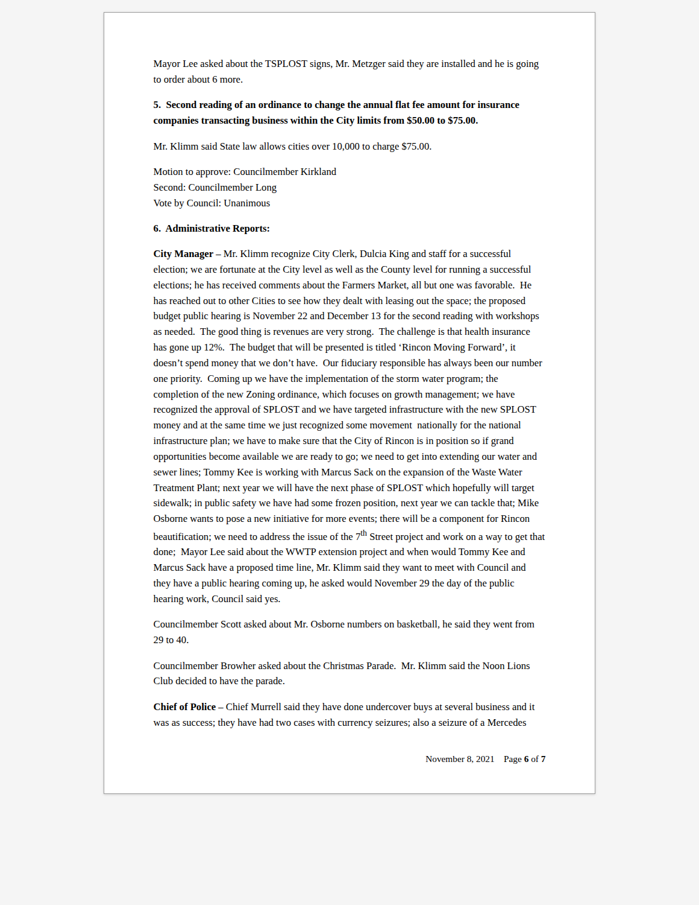Mayor Lee asked about the TSPLOST signs, Mr. Metzger said they are installed and he is going to order about 6 more.
5. Second reading of an ordinance to change the annual flat fee amount for insurance companies transacting business within the City limits from $50.00 to $75.00.
Mr. Klimm said State law allows cities over 10,000 to charge $75.00.
Motion to approve: Councilmember Kirkland
Second: Councilmember Long
Vote by Council: Unanimous
6. Administrative Reports:
City Manager – Mr. Klimm recognize City Clerk, Dulcia King and staff for a successful election; we are fortunate at the City level as well as the County level for running a successful elections; he has received comments about the Farmers Market, all but one was favorable. He has reached out to other Cities to see how they dealt with leasing out the space; the proposed budget public hearing is November 22 and December 13 for the second reading with workshops as needed. The good thing is revenues are very strong. The challenge is that health insurance has gone up 12%. The budget that will be presented is titled ‘Rincon Moving Forward’, it doesn’t spend money that we don’t have. Our fiduciary responsible has always been our number one priority. Coming up we have the implementation of the storm water program; the completion of the new Zoning ordinance, which focuses on growth management; we have recognized the approval of SPLOST and we have targeted infrastructure with the new SPLOST money and at the same time we just recognized some movement nationally for the national infrastructure plan; we have to make sure that the City of Rincon is in position so if grand opportunities become available we are ready to go; we need to get into extending our water and sewer lines; Tommy Kee is working with Marcus Sack on the expansion of the Waste Water Treatment Plant; next year we will have the next phase of SPLOST which hopefully will target sidewalk; in public safety we have had some frozen position, next year we can tackle that; Mike Osborne wants to pose a new initiative for more events; there will be a component for Rincon beautification; we need to address the issue of the 7th Street project and work on a way to get that done; Mayor Lee said about the WWTP extension project and when would Tommy Kee and Marcus Sack have a proposed time line, Mr. Klimm said they want to meet with Council and they have a public hearing coming up, he asked would November 29 the day of the public hearing work, Council said yes.
Councilmember Scott asked about Mr. Osborne numbers on basketball, he said they went from 29 to 40.
Councilmember Browher asked about the Christmas Parade. Mr. Klimm said the Noon Lions Club decided to have the parade.
Chief of Police – Chief Murrell said they have done undercover buys at several business and it was as success; they have had two cases with currency seizures; also a seizure of a Mercedes
November 8, 2021 Page 6 of 7